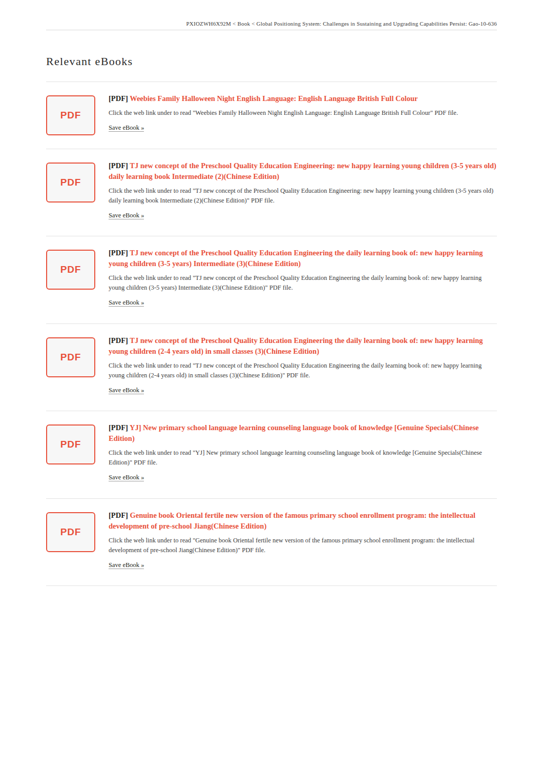PXIOZWH6X92M < Book < Global Positioning System: Challenges in Sustaining and Upgrading Capabilities Persist: Gao-10-636
Relevant eBooks
PDF
[PDF] Weebies Family Halloween Night English Language: English Language British Full Colour
Click the web link under to read "Weebies Family Halloween Night English Language: English Language British Full Colour" PDF file.
Save eBook »
PDF
[PDF] TJ new concept of the Preschool Quality Education Engineering: new happy learning young children (3-5 years old) daily learning book Intermediate (2)(Chinese Edition)
Click the web link under to read "TJ new concept of the Preschool Quality Education Engineering: new happy learning young children (3-5 years old) daily learning book Intermediate (2)(Chinese Edition)" PDF file.
Save eBook »
PDF
[PDF] TJ new concept of the Preschool Quality Education Engineering the daily learning book of: new happy learning young children (3-5 years) Intermediate (3)(Chinese Edition)
Click the web link under to read "TJ new concept of the Preschool Quality Education Engineering the daily learning book of: new happy learning young children (3-5 years) Intermediate (3)(Chinese Edition)" PDF file.
Save eBook »
PDF
[PDF] TJ new concept of the Preschool Quality Education Engineering the daily learning book of: new happy learning young children (2-4 years old) in small classes (3)(Chinese Edition)
Click the web link under to read "TJ new concept of the Preschool Quality Education Engineering the daily learning book of: new happy learning young children (2-4 years old) in small classes (3)(Chinese Edition)" PDF file.
Save eBook »
PDF
[PDF] YJ] New primary school language learning counseling language book of knowledge [Genuine Specials(Chinese Edition)
Click the web link under to read "YJ] New primary school language learning counseling language book of knowledge [Genuine Specials(Chinese Edition)" PDF file.
Save eBook »
PDF
[PDF] Genuine book Oriental fertile new version of the famous primary school enrollment program: the intellectual development of pre-school Jiang(Chinese Edition)
Click the web link under to read "Genuine book Oriental fertile new version of the famous primary school enrollment program: the intellectual development of pre-school Jiang(Chinese Edition)" PDF file.
Save eBook »